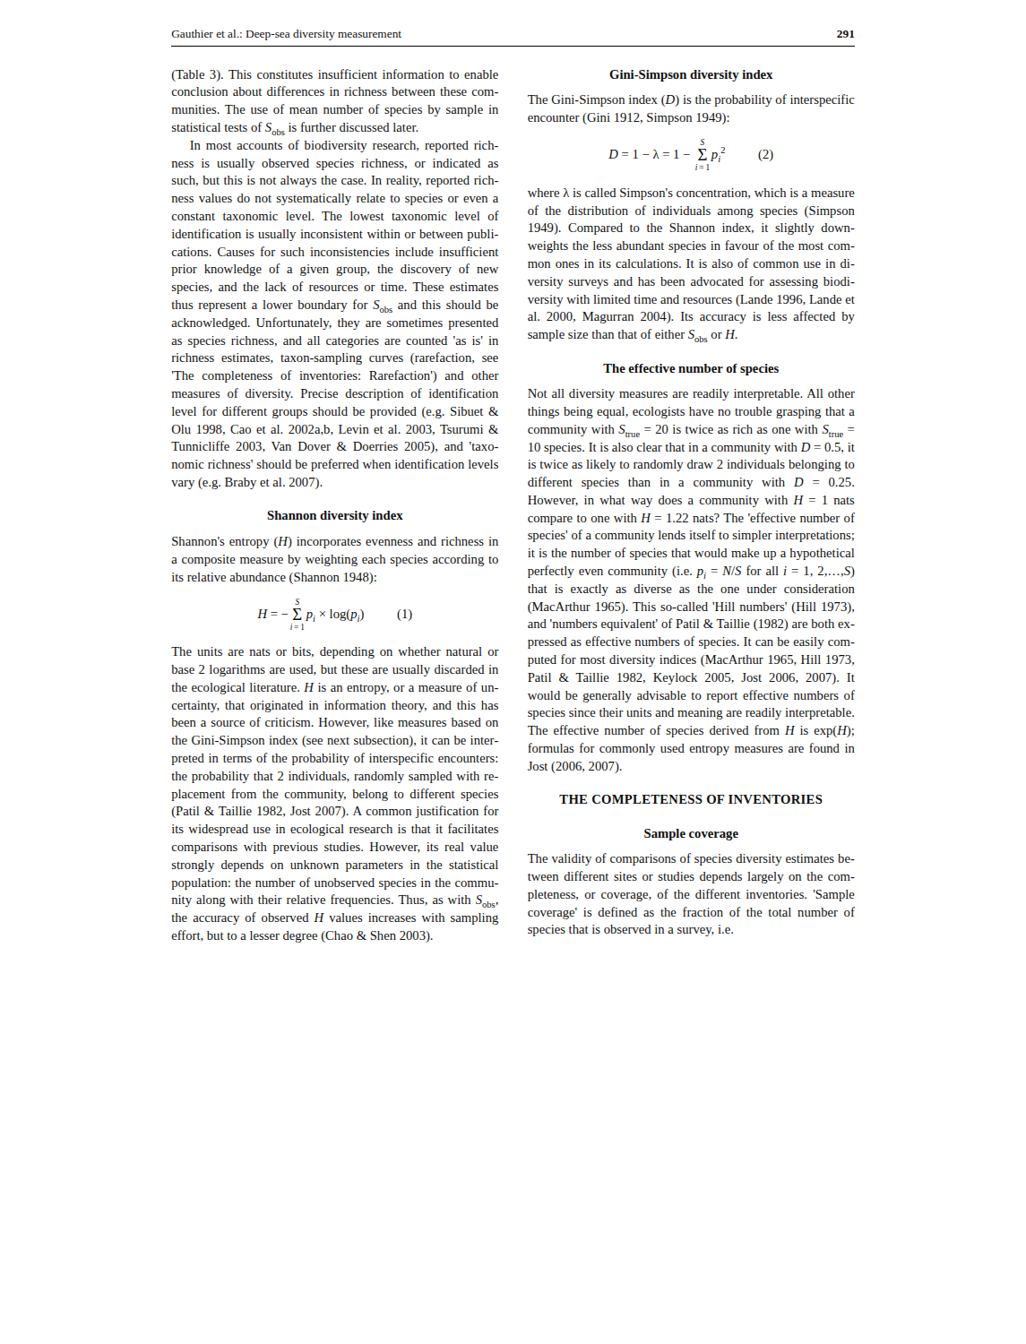Gauthier et al.: Deep-sea diversity measurement 291
(Table 3). This constitutes insufficient information to enable conclusion about differences in richness between these communities. The use of mean number of species by sample in statistical tests of Sobs is further discussed later.
In most accounts of biodiversity research, reported richness is usually observed species richness, or indicated as such, but this is not always the case. In reality, reported richness values do not systematically relate to species or even a constant taxonomic level. The lowest taxonomic level of identification is usually inconsistent within or between publications. Causes for such inconsistencies include insufficient prior knowledge of a given group, the discovery of new species, and the lack of resources or time. These estimates thus represent a lower boundary for Sobs and this should be acknowledged. Unfortunately, they are sometimes presented as species richness, and all categories are counted 'as is' in richness estimates, taxon-sampling curves (rarefaction, see 'The completeness of inventories: Rarefaction') and other measures of diversity. Precise description of identification level for different groups should be provided (e.g. Sibuet & Olu 1998, Cao et al. 2002a,b, Levin et al. 2003, Tsurumi & Tunnicliffe 2003, Van Dover & Doerries 2005), and 'taxonomic richness' should be preferred when identification levels vary (e.g. Braby et al. 2007).
Shannon diversity index
Shannon's entropy (H) incorporates evenness and richness in a composite measure by weighting each species according to its relative abundance (Shannon 1948):
H = −SΣi = 1 pi × log(pi) (1)
The units are nats or bits, depending on whether natural or base 2 logarithms are used, but these are usually discarded in the ecological literature. H is an entropy, or a measure of uncertainty, that originated in information theory, and this has been a source of criticism. However, like measures based on the Gini-Simpson index (see next subsection), it can be interpreted in terms of the probability of interspecific encounters: the probability that 2 individuals, randomly sampled with replacement from the community, belong to different species (Patil & Taillie 1982, Jost 2007). A common justification for its widespread use in ecological research is that it facilitates comparisons with previous studies. However, its real value strongly depends on unknown parameters in the statistical population: the number of unobserved species in the community along with their relative frequencies. Thus, as with Sobs, the accuracy of observed H values increases with sampling effort, but to a lesser degree (Chao & Shen 2003).
Gini-Simpson diversity index
The Gini-Simpson index (D) is the probability of interspecific encounter (Gini 1912, Simpson 1949):
D = 1 − λ = 1 − SΣi = 1 pi2 (2)
where λ is called Simpson's concentration, which is a measure of the distribution of individuals among species (Simpson 1949). Compared to the Shannon index, it slightly downweights the less abundant species in favour of the most common ones in its calculations. It is also of common use in diversity surveys and has been advocated for assessing biodiversity with limited time and resources (Lande 1996, Lande et al. 2000, Magurran 2004). Its accuracy is less affected by sample size than that of either Sobs or H.
The effective number of species
Not all diversity measures are readily interpretable. All other things being equal, ecologists have no trouble grasping that a community with Strue = 20 is twice as rich as one with Strue = 10 species. It is also clear that in a community with D = 0.5, it is twice as likely to randomly draw 2 individuals belonging to different species than in a community with D = 0.25. However, in what way does a community with H = 1 nats compare to one with H = 1.22 nats? The 'effective number of species' of a community lends itself to simpler interpretations; it is the number of species that would make up a hypothetical perfectly even community (i.e. pi = N/S for all i = 1, 2,…,S) that is exactly as diverse as the one under consideration (MacArthur 1965). This so-called 'Hill numbers' (Hill 1973), and 'numbers equivalent' of Patil & Taillie (1982) are both expressed as effective numbers of species. It can be easily computed for most diversity indices (MacArthur 1965, Hill 1973, Patil & Taillie 1982, Keylock 2005, Jost 2006, 2007). It would be generally advisable to report effective numbers of species since their units and meaning are readily interpretable. The effective number of species derived from H is exp(H); formulas for commonly used entropy measures are found in Jost (2006, 2007).
THE COMPLETENESS OF INVENTORIES
Sample coverage
The validity of comparisons of species diversity estimates between different sites or studies depends largely on the completeness, or coverage, of the different inventories. 'Sample coverage' is defined as the fraction of the total number of species that is observed in a survey, i.e.